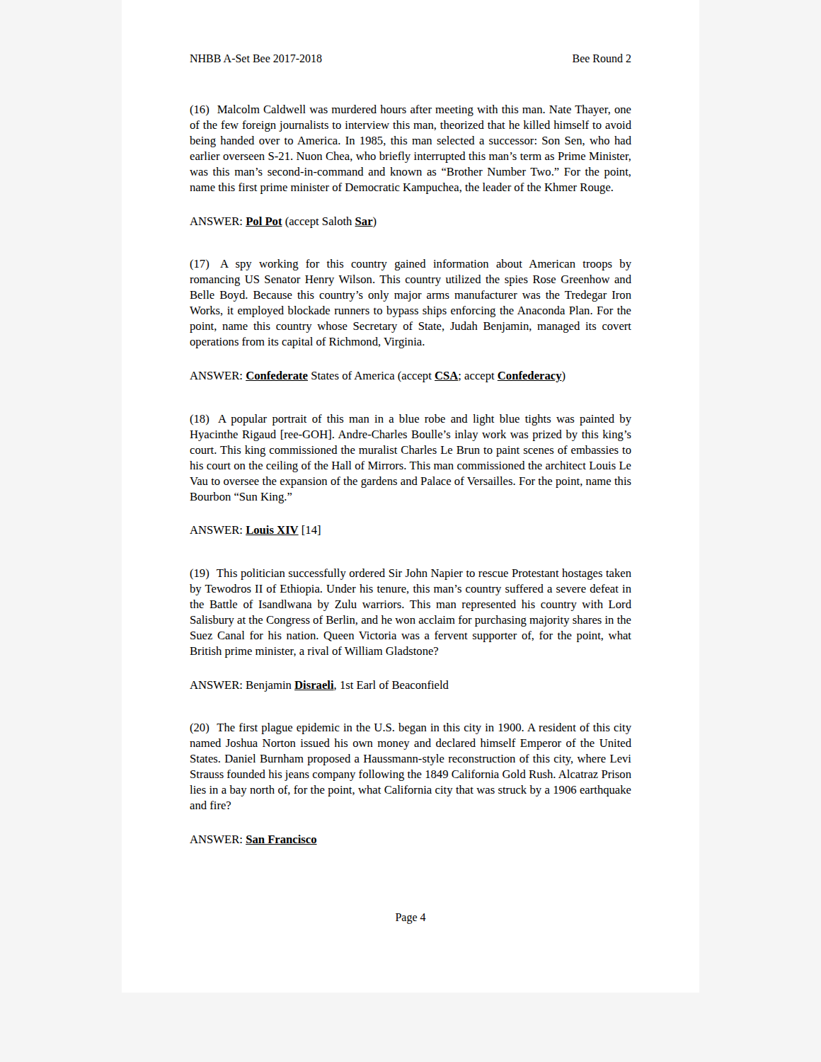NHBB A-Set Bee 2017-2018
Bee Round 2
(16) Malcolm Caldwell was murdered hours after meeting with this man. Nate Thayer, one of the few foreign journalists to interview this man, theorized that he killed himself to avoid being handed over to America. In 1985, this man selected a successor: Son Sen, who had earlier overseen S-21. Nuon Chea, who briefly interrupted this man’s term as Prime Minister, was this man’s second-in-command and known as “Brother Number Two.” For the point, name this first prime minister of Democratic Kampuchea, the leader of the Khmer Rouge.
ANSWER: Pol Pot (accept Saloth Sar)
(17) A spy working for this country gained information about American troops by romancing US Senator Henry Wilson. This country utilized the spies Rose Greenhow and Belle Boyd. Because this country’s only major arms manufacturer was the Tredegar Iron Works, it employed blockade runners to bypass ships enforcing the Anaconda Plan. For the point, name this country whose Secretary of State, Judah Benjamin, managed its covert operations from its capital of Richmond, Virginia.
ANSWER: Confederate States of America (accept CSA; accept Confederacy)
(18) A popular portrait of this man in a blue robe and light blue tights was painted by Hyacinthe Rigaud [ree-GOH]. Andre-Charles Boulle’s inlay work was prized by this king’s court. This king commissioned the muralist Charles Le Brun to paint scenes of embassies to his court on the ceiling of the Hall of Mirrors. This man commissioned the architect Louis Le Vau to oversee the expansion of the gardens and Palace of Versailles. For the point, name this Bourbon “Sun King.”
ANSWER: Louis XIV [14]
(19) This politician successfully ordered Sir John Napier to rescue Protestant hostages taken by Tewodros II of Ethiopia. Under his tenure, this man’s country suffered a severe defeat in the Battle of Isandlwana by Zulu warriors. This man represented his country with Lord Salisbury at the Congress of Berlin, and he won acclaim for purchasing majority shares in the Suez Canal for his nation. Queen Victoria was a fervent supporter of, for the point, what British prime minister, a rival of William Gladstone?
ANSWER: Benjamin Disraeli, 1st Earl of Beaconfield
(20) The first plague epidemic in the U.S. began in this city in 1900. A resident of this city named Joshua Norton issued his own money and declared himself Emperor of the United States. Daniel Burnham proposed a Haussmann-style reconstruction of this city, where Levi Strauss founded his jeans company following the 1849 California Gold Rush. Alcatraz Prison lies in a bay north of, for the point, what California city that was struck by a 1906 earthquake and fire?
ANSWER: San Francisco
Page 4